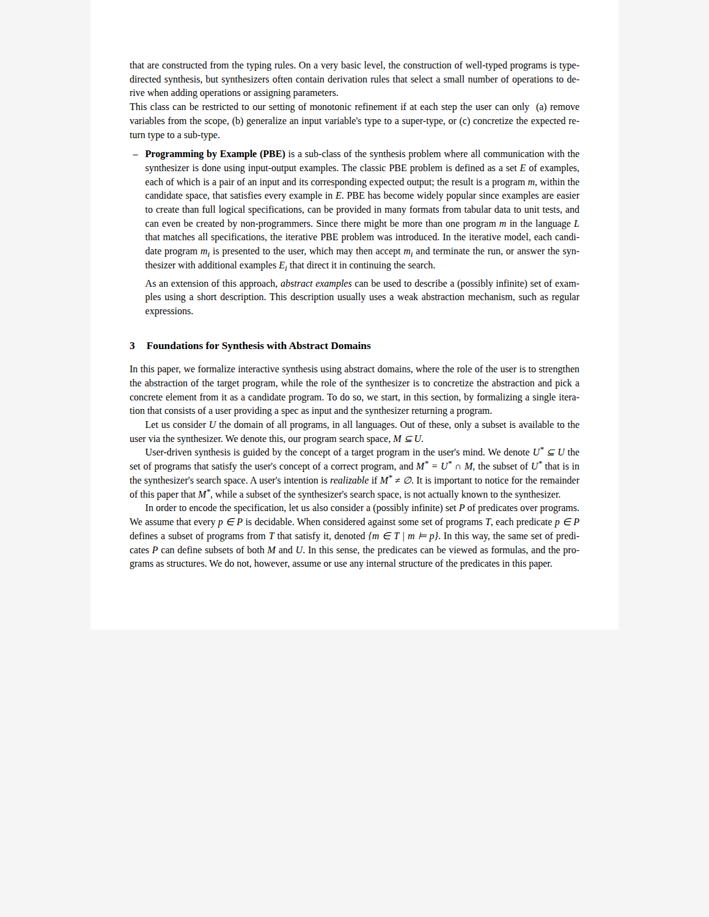that are constructed from the typing rules. On a very basic level, the construction of well-typed programs is type-directed synthesis, but synthesizers often contain derivation rules that select a small number of operations to derive when adding operations or assigning parameters.
This class can be restricted to our setting of monotonic refinement if at each step the user can only (a) remove variables from the scope, (b) generalize an input variable's type to a super-type, or (c) concretize the expected return type to a sub-type.
Programming by Example (PBE) is a sub-class of the synthesis problem where all communication with the synthesizer is done using input-output examples. The classic PBE problem is defined as a set E of examples, each of which is a pair of an input and its corresponding expected output; the result is a program m, within the candidate space, that satisfies every example in E. PBE has become widely popular since examples are easier to create than full logical specifications, can be provided in many formats from tabular data to unit tests, and can even be created by non-programmers. Since there might be more than one program m in the language L that matches all specifications, the iterative PBE problem was introduced. In the iterative model, each candidate program mi is presented to the user, which may then accept mi and terminate the run, or answer the synthesizer with additional examples Ei that direct it in continuing the search.
As an extension of this approach, abstract examples can be used to describe a (possibly infinite) set of examples using a short description. This description usually uses a weak abstraction mechanism, such as regular expressions.
3 Foundations for Synthesis with Abstract Domains
In this paper, we formalize interactive synthesis using abstract domains, where the role of the user is to strengthen the abstraction of the target program, while the role of the synthesizer is to concretize the abstraction and pick a concrete element from it as a candidate program. To do so, we start, in this section, by formalizing a single iteration that consists of a user providing a spec as input and the synthesizer returning a program.
Let us consider U the domain of all programs, in all languages. Out of these, only a subset is available to the user via the synthesizer. We denote this, our program search space, M ⊆ U.
User-driven synthesis is guided by the concept of a target program in the user's mind. We denote U* ⊆ U the set of programs that satisfy the user's concept of a correct program, and M* = U* ∩ M, the subset of U* that is in the synthesizer's search space. A user's intention is realizable if M* ≠ ∅. It is important to notice for the remainder of this paper that M*, while a subset of the synthesizer's search space, is not actually known to the synthesizer.
In order to encode the specification, let us also consider a (possibly infinite) set P of predicates over programs. We assume that every p ∈ P is decidable. When considered against some set of programs T, each predicate p ∈ P defines a subset of programs from T that satisfy it, denoted {m ∈ T | m ⊨ p}. In this way, the same set of predicates P can define subsets of both M and U. In this sense, the predicates can be viewed as formulas, and the programs as structures. We do not, however, assume or use any internal structure of the predicates in this paper.